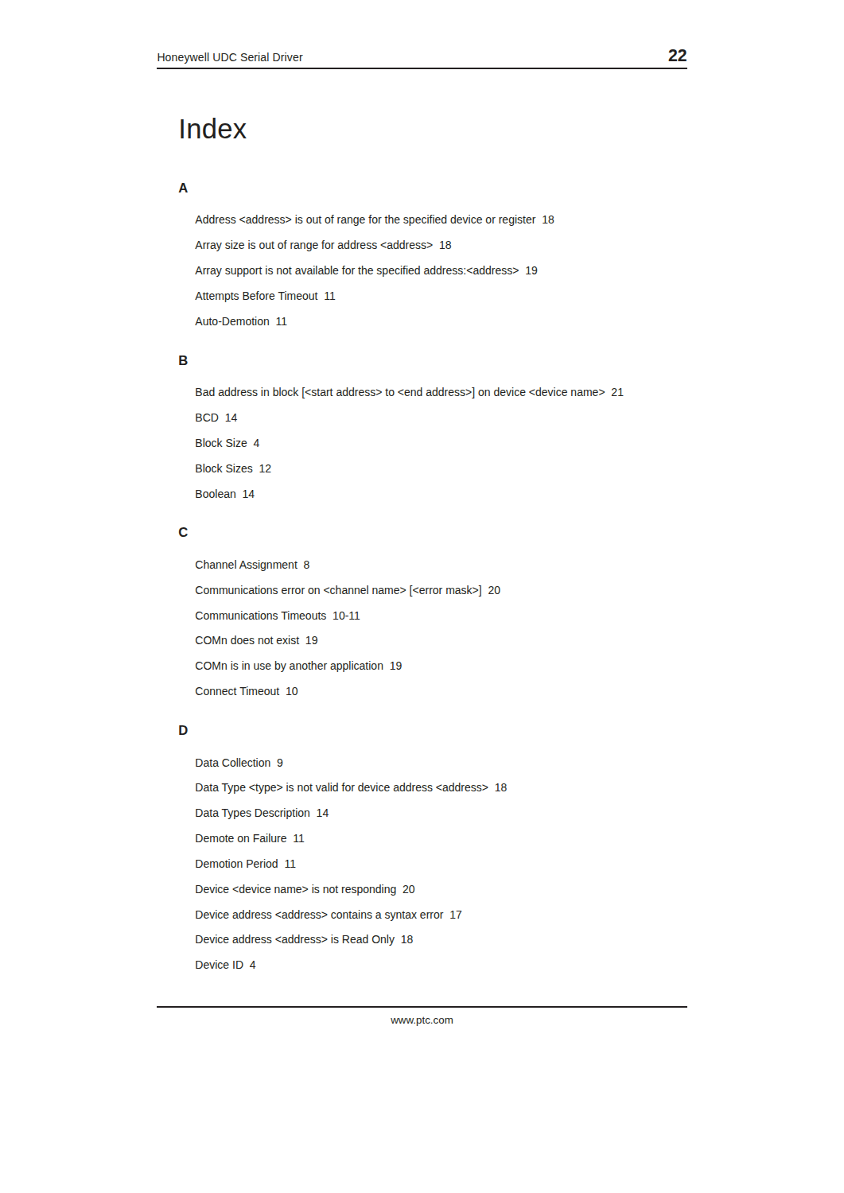Honeywell UDC Serial Driver
22
Index
A
Address <address> is out of range for the specified device or register 18
Array size is out of range for address <address> 18
Array support is not available for the specified address:<address> 19
Attempts Before Timeout 11
Auto-Demotion 11
B
Bad address in block [<start address> to <end address>] on device <device name> 21
BCD 14
Block Size 4
Block Sizes 12
Boolean 14
C
Channel Assignment 8
Communications error on <channel name> [<error mask>] 20
Communications Timeouts 10-11
COMn does not exist 19
COMn is in use by another application 19
Connect Timeout 10
D
Data Collection 9
Data Type <type> is not valid for device address <address> 18
Data Types Description 14
Demote on Failure 11
Demotion Period 11
Device <device name> is not responding 20
Device address <address> contains a syntax error 17
Device address <address> is Read Only 18
Device ID 4
www.ptc.com